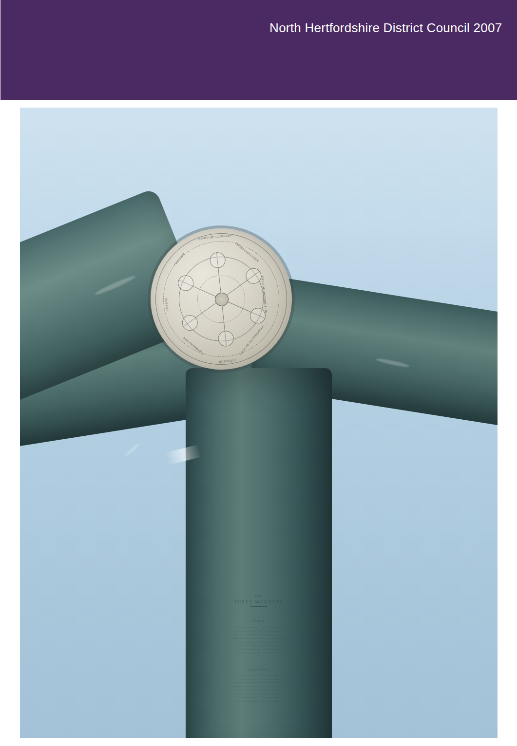North Hertfordshire District Council 2007
Group of Slumless Smokeless Cities Field of Distribution Lack of Co-operation Rustville Philanthropia Justitia Concord
The
Three Magnets
Town
Closing out of nature · Social opportunity
Isolation of crowds · Places of amusement
Distance from work · High money wages
High rents and prices · Chances of employment
Excessive hours · Army of unemployed
Fogs and droughts · Costly drainage
Foul air · Murky sky · Well-lit streets
Slums and gin palaces · Palatial edifices
Country
Lack of society · Beauty of nature
Hands out of work · Land lying idle
Trespassers beware · Wood, meadow, forest
Long hours, low wages · Fresh air · Low rents
Lack of drainage · Abundance of water
Lack of amusement · Bright sunshine
No public spirit · Need for reform
Crowded dwellings · Deserted villages